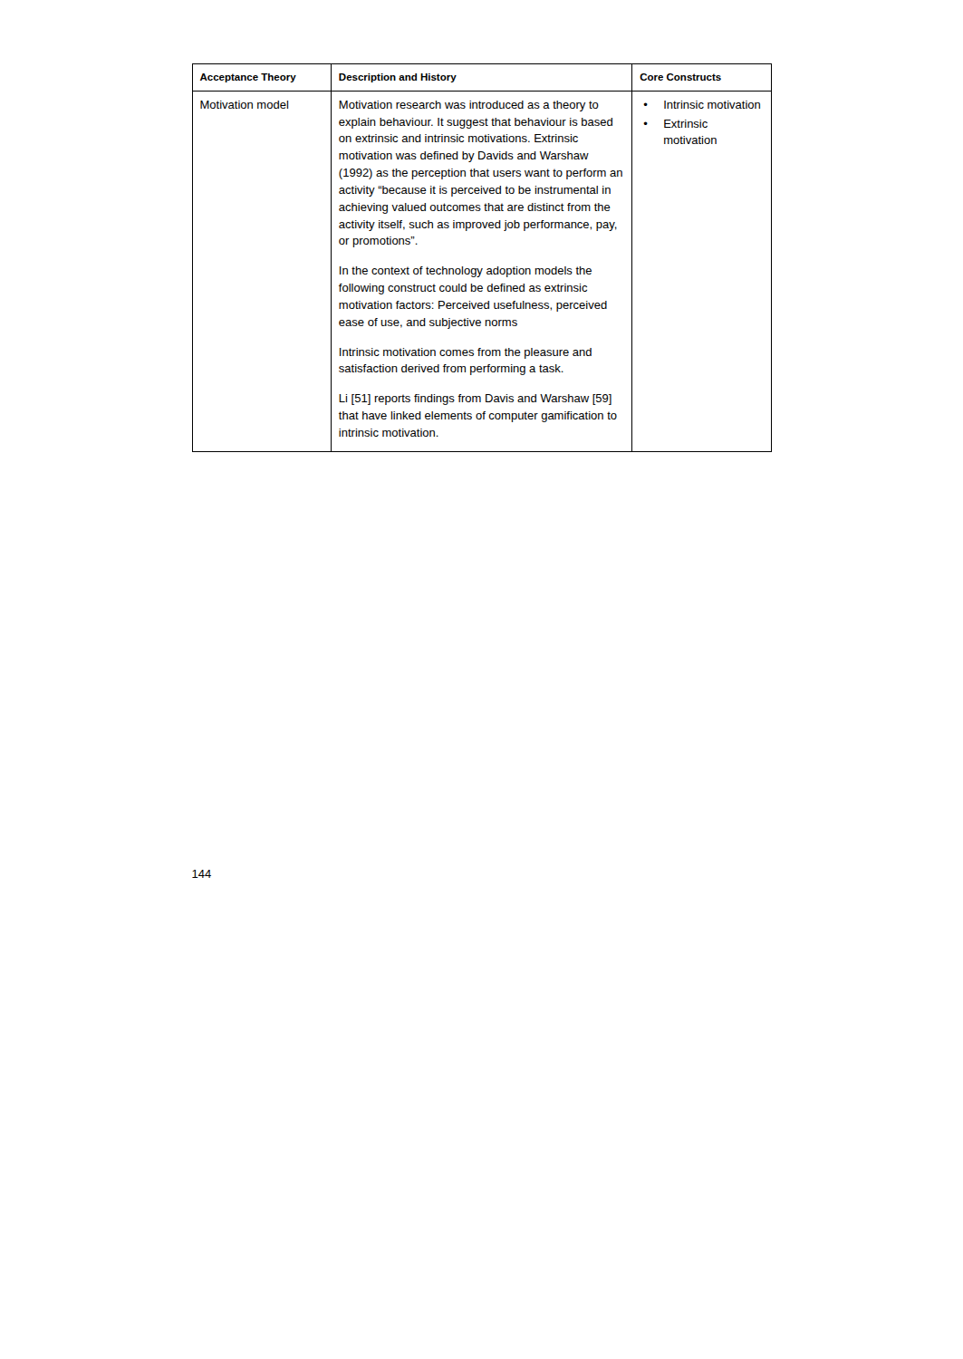| Acceptance Theory | Description and History | Core Constructs |
| --- | --- | --- |
| Motivation model | Motivation research was introduced as a theory to explain behaviour. It suggest that behaviour is based on extrinsic and intrinsic motivations. Extrinsic motivation was defined by Davids and Warshaw (1992) as the perception that users want to perform an activity “because it is perceived to be instrumental in achieving valued outcomes that are distinct from the activity itself, such as improved job performance, pay, or promotions”. In the context of technology adoption models the following construct could be defined as extrinsic motivation factors: Perceived usefulness, perceived ease of use, and subjective norms Intrinsic motivation comes from the pleasure and satisfaction derived from performing a task. Li [51] reports findings from Davis and Warshaw [59] that have linked elements of computer gamification to intrinsic motivation. | Intrinsic motivation Extrinsic motivation |
144